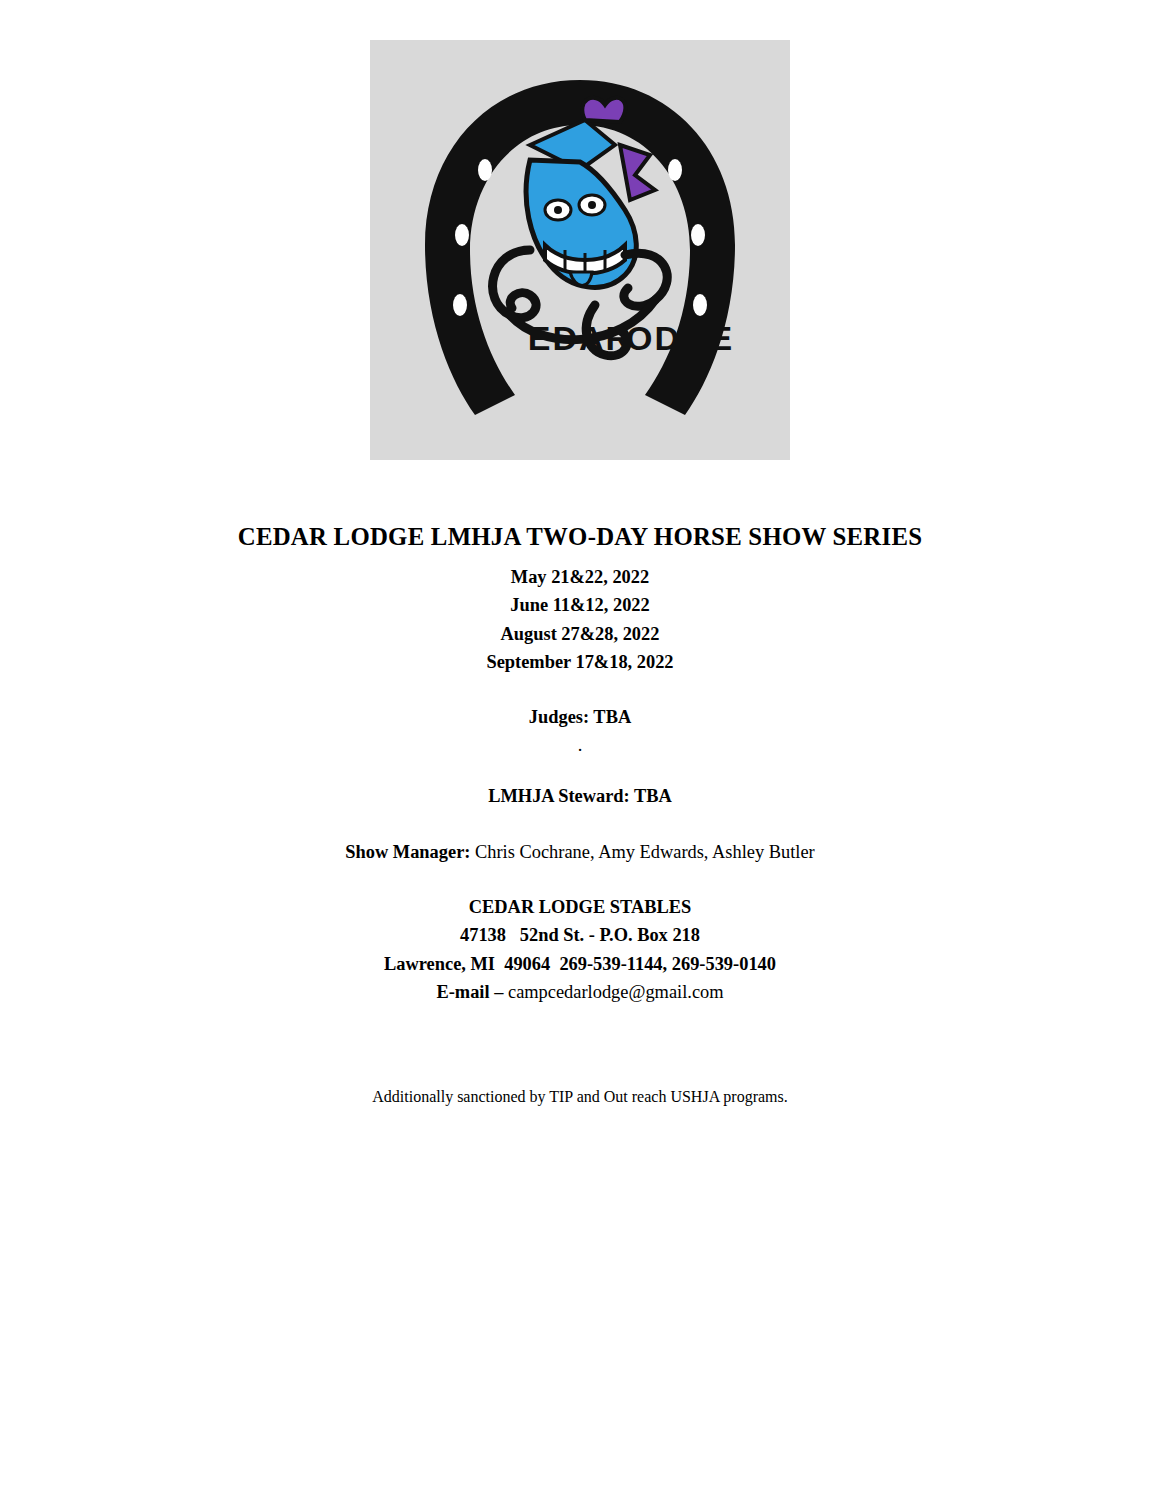EDAR ODGE
CEDAR LODGE LMHJA TWO-DAY HORSE SHOW SERIES
May 21&22, 2022
June 11&12, 2022
August 27&28, 2022
September 17&18, 2022
Judges: TBA
.
LMHJA Steward: TBA
Show Manager: Chris Cochrane, Amy Edwards, Ashley Butler
CEDAR LODGE STABLES
47138 52nd St. - P.O. Box 218
Lawrence, MI 49064 269-539-1144, 269-539-0140
E-mail – campcedarlodge@gmail.com
Additionally sanctioned by TIP and Out reach USHJA programs.